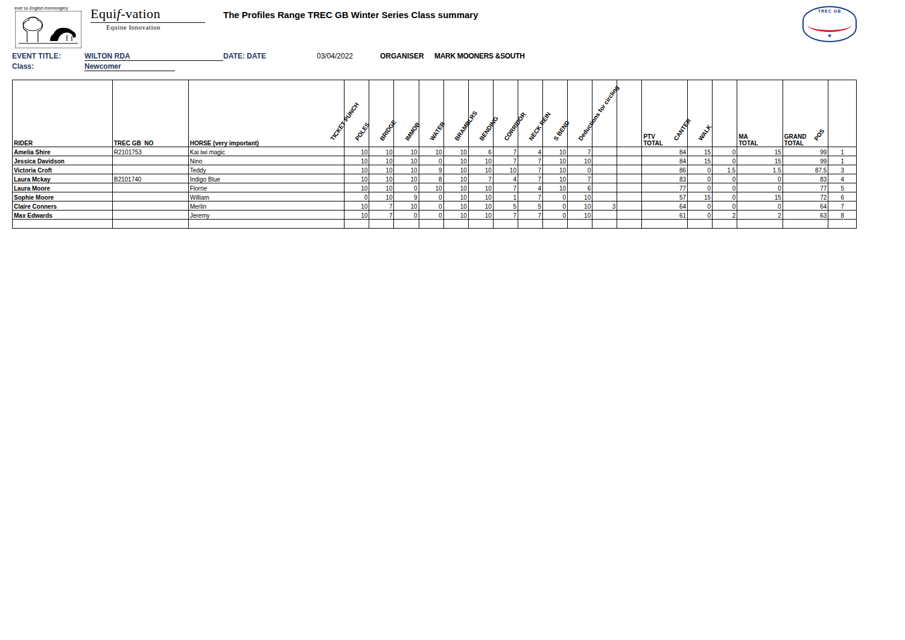ever so English ironmongery
Equif-vation
Equine Innovation
The Profiles Range TREC GB Winter Series Class summary
TREC GB
★
EVENT TITLE:
WILTON RDA
DATE: DATE
03/04/2022
ORGANISER
MARK MOONERS &SOUTH
Class:
Newcomer
| RIDER | TREC GB NO | HORSE (very important) | TICKET PUNCH | POLES | BRIDGE | IMMOB | WATER | BRAMBLRS | BENDING | CORRIDOR | NECK REIN | S BEND | Deductions for circling | | PTV TOTAL | CANTER | WALK | MA TOTAL | GRAND TOTAL | POS |
| --- | --- | --- | --- | --- | --- | --- | --- | --- | --- | --- | --- | --- | --- | --- | --- | --- | --- | --- | --- | --- |
| Amelia Shire | R2101753 | Kai iwi magic | 10 | 10 | 10 | 10 | 10 | 6 | 7 | 4 | 10 | 7 | | | 84 | 15 | 0 | 15 | 99 | 1 |
| Jessica Davidson | | Nino | 10 | 10 | 10 | 0 | 10 | 10 | 7 | 7 | 10 | 10 | | | 84 | 15 | 0 | 15 | 99 | 1 |
| Victoria Croft | | Teddy | 10 | 10 | 10 | 9 | 10 | 10 | 10 | 7 | 10 | 0 | | | 86 | 0 | 1.5 | 1.5 | 87.5 | 3 |
| Laura Mckay | B2101740 | Indigo Blue | 10 | 10 | 10 | 8 | 10 | 7 | 4 | 7 | 10 | 7 | | | 83 | 0 | 0 | 0 | 83 | 4 |
| Laura Moore | | Florrie | 10 | 10 | 0 | 10 | 10 | 10 | 7 | 4 | 10 | 6 | | | 77 | 0 | 0 | 0 | 77 | 5 |
| Sophie Moore | | William | 0 | 10 | 9 | 0 | 10 | 10 | 1 | 7 | 0 | 10 | | | 57 | 15 | 0 | 15 | 72 | 6 |
| Claire Conners | | Merlin | 10 | 7 | 10 | 0 | 10 | 10 | 5 | 5 | 0 | 10 | 3 | | 64 | 0 | 0 | 0 | 64 | 7 |
| Max Edwards | | Jeremy | 10 | 7 | 0 | 0 | 10 | 10 | 7 | 7 | 0 | 10 | | | 61 | 0 | 2 | 2 | 63 | 8 |